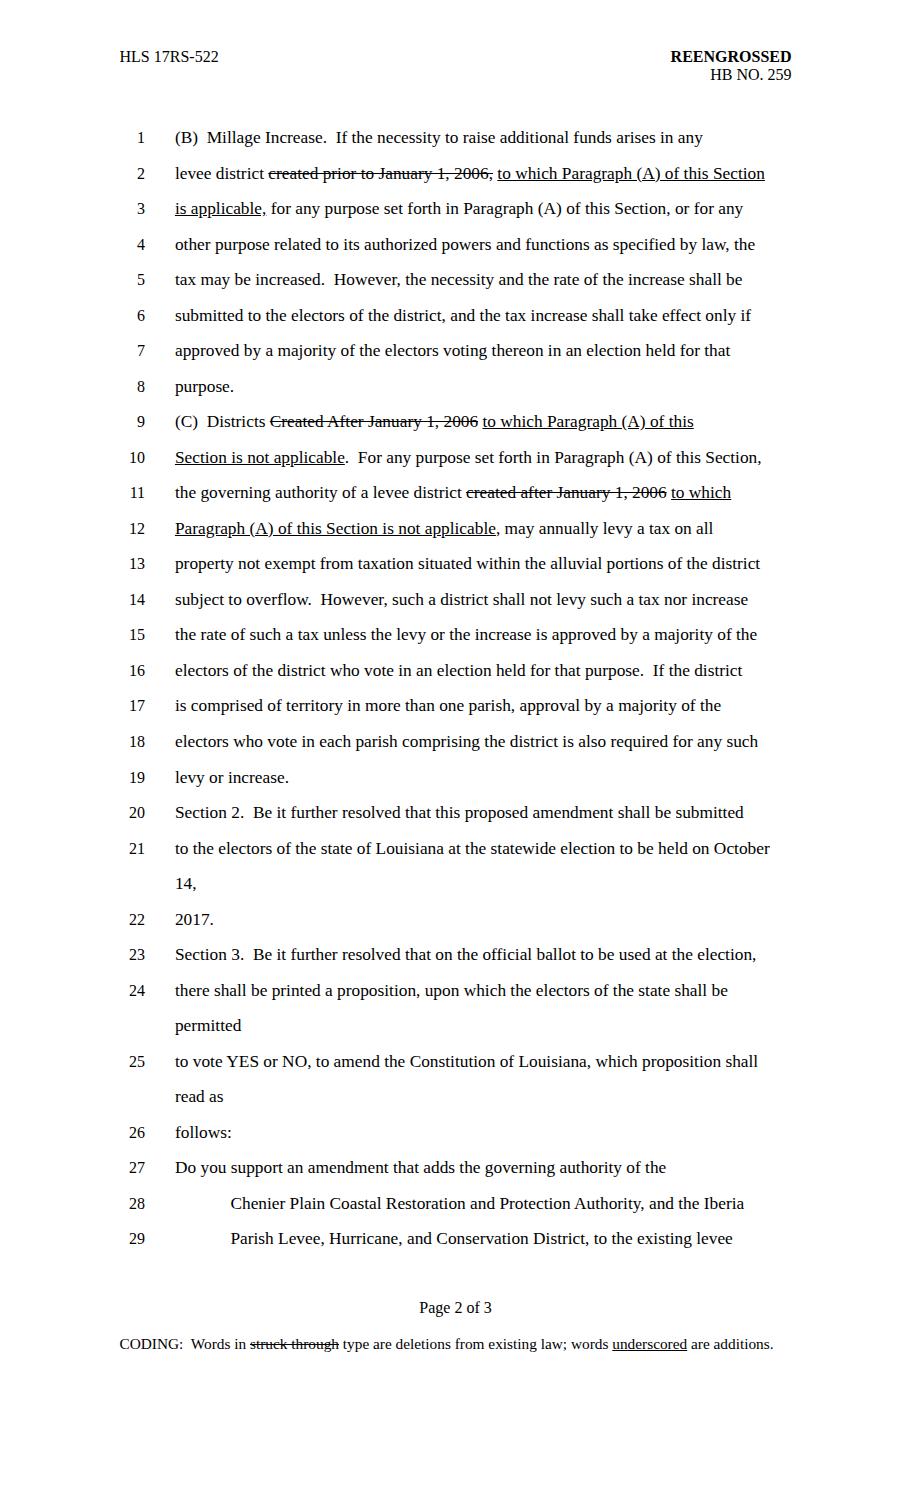HLS 17RS-522
REENGROSSED
HB NO. 259
(B) Millage Increase. If the necessity to raise additional funds arises in any
levee district created prior to January 1, 2006, to which Paragraph (A) of this Section
is applicable, for any purpose set forth in Paragraph (A) of this Section, or for any
other purpose related to its authorized powers and functions as specified by law, the
tax may be increased. However, the necessity and the rate of the increase shall be
submitted to the electors of the district, and the tax increase shall take effect only if
approved by a majority of the electors voting thereon in an election held for that
purpose.
(C) Districts Created After January 1, 2006 to which Paragraph (A) of this
Section is not applicable. For any purpose set forth in Paragraph (A) of this Section,
the governing authority of a levee district created after January 1, 2006 to which
Paragraph (A) of this Section is not applicable, may annually levy a tax on all
property not exempt from taxation situated within the alluvial portions of the district
subject to overflow. However, such a district shall not levy such a tax nor increase
the rate of such a tax unless the levy or the increase is approved by a majority of the
electors of the district who vote in an election held for that purpose. If the district
is comprised of territory in more than one parish, approval by a majority of the
electors who vote in each parish comprising the district is also required for any such
levy or increase.
Section 2. Be it further resolved that this proposed amendment shall be submitted
to the electors of the state of Louisiana at the statewide election to be held on October 14,
2017.
Section 3. Be it further resolved that on the official ballot to be used at the election,
there shall be printed a proposition, upon which the electors of the state shall be permitted
to vote YES or NO, to amend the Constitution of Louisiana, which proposition shall read as
follows:
Do you support an amendment that adds the governing authority of the
Chenier Plain Coastal Restoration and Protection Authority, and the Iberia
Parish Levee, Hurricane, and Conservation District, to the existing levee
Page 2 of 3
CODING: Words in struck through type are deletions from existing law; words underscored are additions.